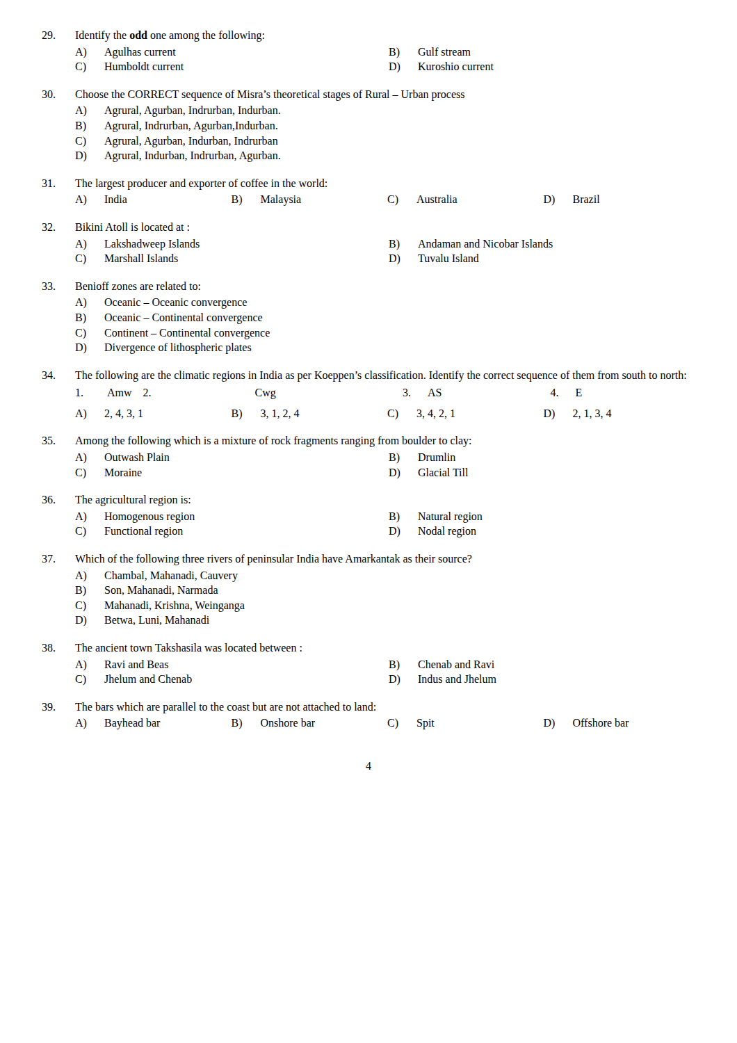29.
Identify the odd one among the following:
A) Agulhas current
B) Gulf stream
C) Humboldt current
D) Kuroshio current
30.
Choose the CORRECT sequence of Misra’s theoretical stages of Rural – Urban process
A) Agrural, Agurban, Indrurban, Indurban.
B) Agrural, Indrurban, Agurban,Indurban.
C) Agrural, Agurban, Indurban, Indrurban
D) Agrural, Indurban, Indrurban, Agurban.
31.
The largest producer and exporter of coffee in the world:
A) India
B) Malaysia
C) Australia
D) Brazil
32.
Bikini Atoll is located at :
A) Lakshadweep Islands
B) Andaman and Nicobar Islands
C) Marshall Islands
D) Tuvalu Island
33.
Benioff zones are related to:
A) Oceanic – Oceanic convergence
B) Oceanic – Continental convergence
C) Continent – Continental convergence
D) Divergence of lithospheric plates
34.
The following are the climatic regions in India as per Koeppen’s classification. Identify the correct sequence of them from south to north:
1.
Amw 2.
Cwg
3. AS
4. E
A) 2, 4, 3, 1
B) 3, 1, 2, 4
C) 3, 4, 2, 1
D) 2, 1, 3, 4
35.
Among the following which is a mixture of rock fragments ranging from boulder to clay:
A) Outwash Plain
B) Drumlin
C) Moraine
D) Glacial Till
36.
The agricultural region is:
A) Homogenous region
B) Natural region
C) Functional region
D) Nodal region
37.
Which of the following three rivers of peninsular India have Amarkantak as their source?
A) Chambal, Mahanadi, Cauvery
B) Son, Mahanadi, Narmada
C) Mahanadi, Krishna, Weinganga
D) Betwa, Luni, Mahanadi
38.
The ancient town Takshasila was located between :
A) Ravi and Beas
B) Chenab and Ravi
C) Jhelum and Chenab
D) Indus and Jhelum
39.
The bars which are parallel to the coast but are not attached to land:
A) Bayhead bar
B) Onshore bar
C) Spit
D) Offshore bar
4